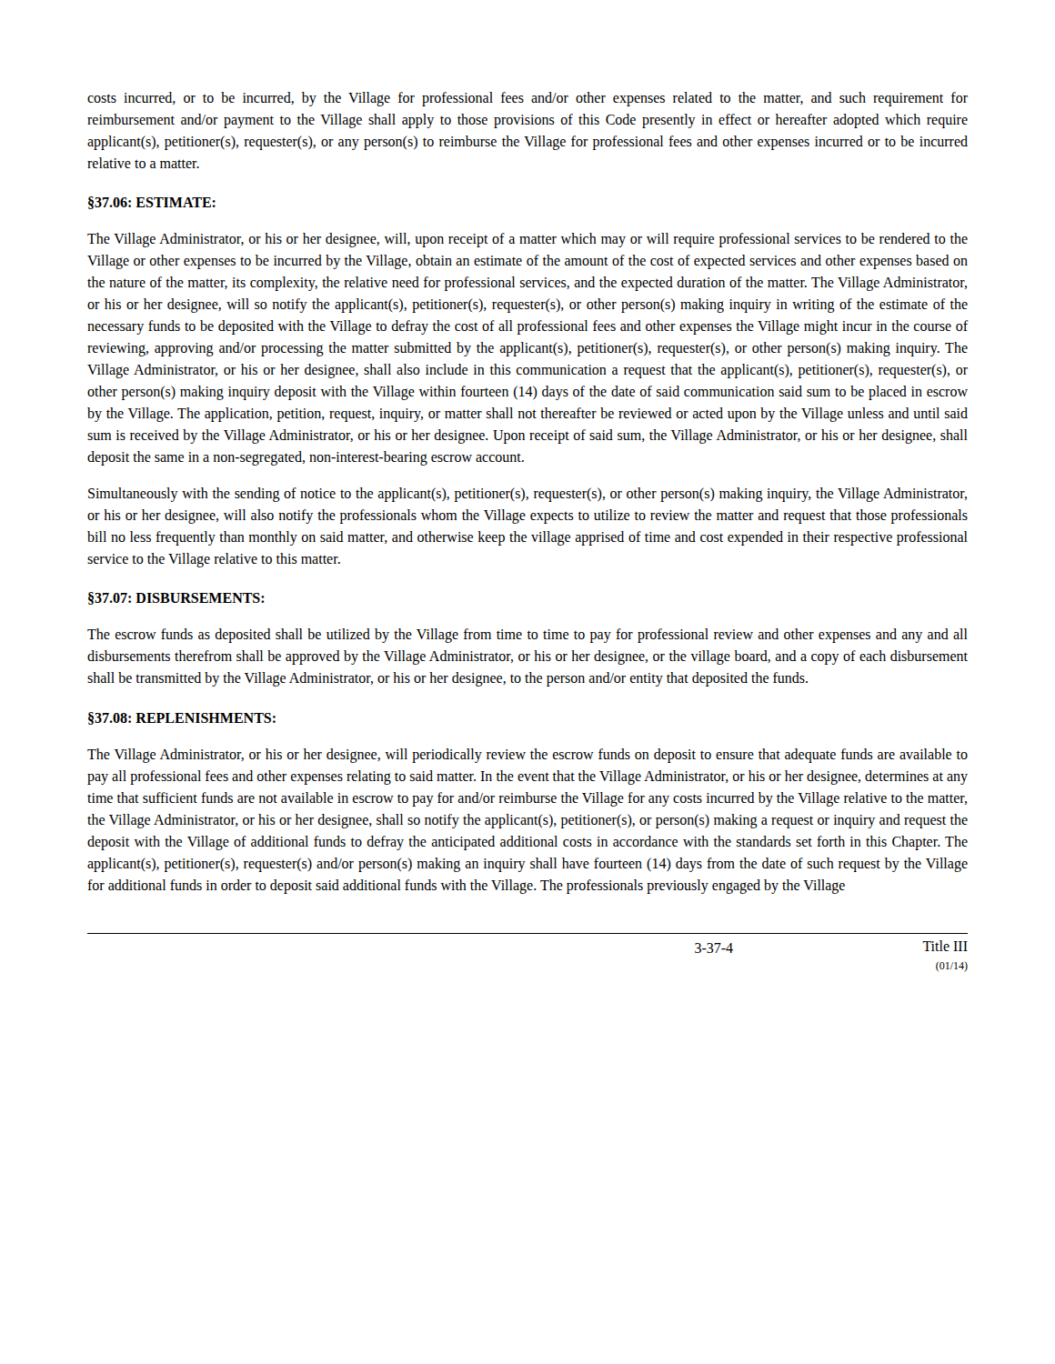costs incurred, or to be incurred, by the Village for professional fees and/or other expenses related to the matter, and such requirement for reimbursement and/or payment to the Village shall apply to those provisions of this Code presently in effect or hereafter adopted which require applicant(s), petitioner(s), requester(s), or any person(s) to reimburse the Village for professional fees and other expenses incurred or to be incurred relative to a matter.
§37.06: ESTIMATE:
The Village Administrator, or his or her designee, will, upon receipt of a matter which may or will require professional services to be rendered to the Village or other expenses to be incurred by the Village, obtain an estimate of the amount of the cost of expected services and other expenses based on the nature of the matter, its complexity, the relative need for professional services, and the expected duration of the matter. The Village Administrator, or his or her designee, will so notify the applicant(s), petitioner(s), requester(s), or other person(s) making inquiry in writing of the estimate of the necessary funds to be deposited with the Village to defray the cost of all professional fees and other expenses the Village might incur in the course of reviewing, approving and/or processing the matter submitted by the applicant(s), petitioner(s), requester(s), or other person(s) making inquiry. The Village Administrator, or his or her designee, shall also include in this communication a request that the applicant(s), petitioner(s), requester(s), or other person(s) making inquiry deposit with the Village within fourteen (14) days of the date of said communication said sum to be placed in escrow by the Village. The application, petition, request, inquiry, or matter shall not thereafter be reviewed or acted upon by the Village unless and until said sum is received by the Village Administrator, or his or her designee. Upon receipt of said sum, the Village Administrator, or his or her designee, shall deposit the same in a non-segregated, non-interest-bearing escrow account.
Simultaneously with the sending of notice to the applicant(s), petitioner(s), requester(s), or other person(s) making inquiry, the Village Administrator, or his or her designee, will also notify the professionals whom the Village expects to utilize to review the matter and request that those professionals bill no less frequently than monthly on said matter, and otherwise keep the village apprised of time and cost expended in their respective professional service to the Village relative to this matter.
§37.07: DISBURSEMENTS:
The escrow funds as deposited shall be utilized by the Village from time to time to pay for professional review and other expenses and any and all disbursements therefrom shall be approved by the Village Administrator, or his or her designee, or the village board, and a copy of each disbursement shall be transmitted by the Village Administrator, or his or her designee, to the person and/or entity that deposited the funds.
§37.08: REPLENISHMENTS:
The Village Administrator, or his or her designee, will periodically review the escrow funds on deposit to ensure that adequate funds are available to pay all professional fees and other expenses relating to said matter. In the event that the Village Administrator, or his or her designee, determines at any time that sufficient funds are not available in escrow to pay for and/or reimburse the Village for any costs incurred by the Village relative to the matter, the Village Administrator, or his or her designee, shall so notify the applicant(s), petitioner(s), or person(s) making a request or inquiry and request the deposit with the Village of additional funds to defray the anticipated additional costs in accordance with the standards set forth in this Chapter. The applicant(s), petitioner(s), requester(s) and/or person(s) making an inquiry shall have fourteen (14) days from the date of such request by the Village for additional funds in order to deposit said additional funds with the Village. The professionals previously engaged by the Village
3-37-4
Title III
(01/14)